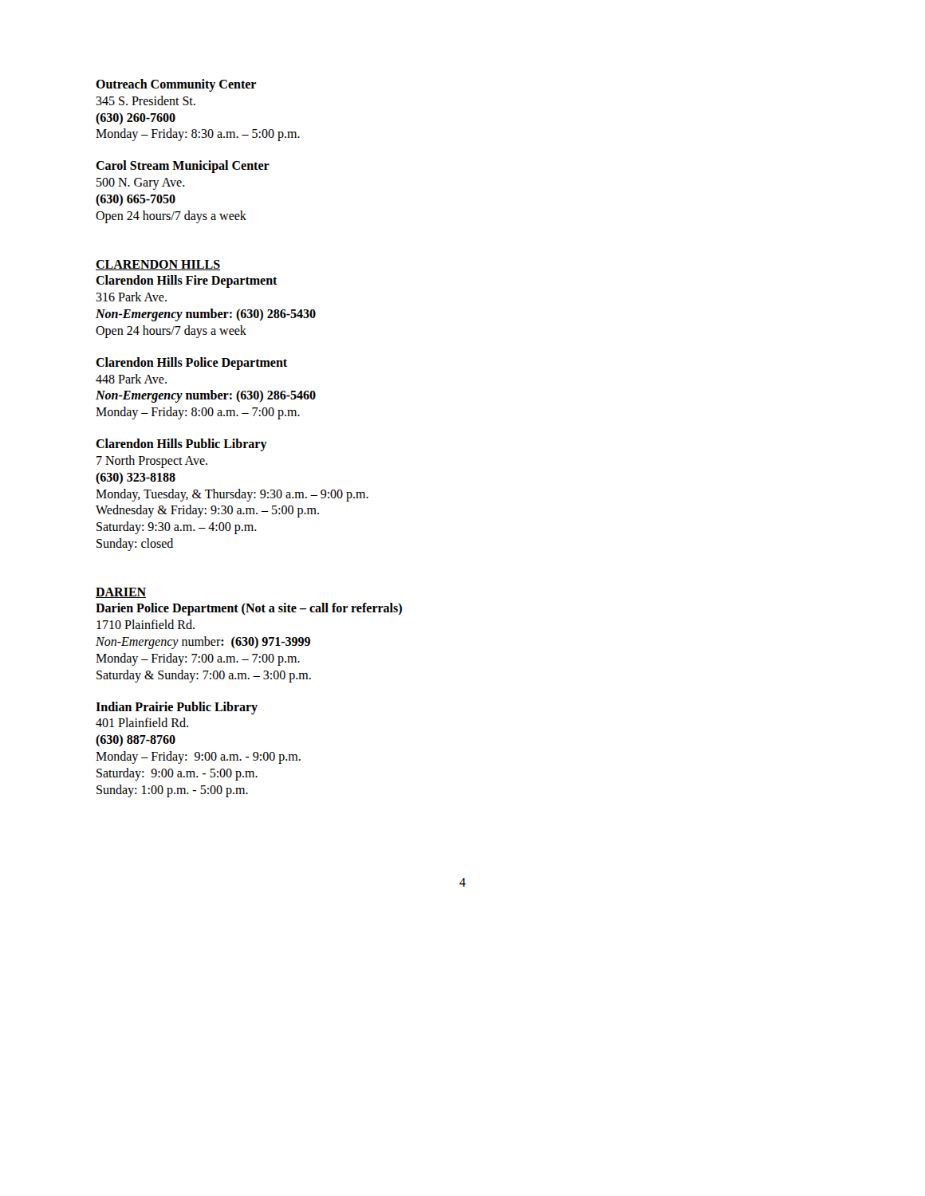Outreach Community Center
345 S. President St.
(630) 260-7600
Monday – Friday: 8:30 a.m. – 5:00 p.m.
Carol Stream Municipal Center
500 N. Gary Ave.
(630) 665-7050
Open 24 hours/7 days a week
CLARENDON HILLS
Clarendon Hills Fire Department
316 Park Ave.
Non-Emergency number: (630) 286-5430
Open 24 hours/7 days a week
Clarendon Hills Police Department
448 Park Ave.
Non-Emergency number: (630) 286-5460
Monday – Friday: 8:00 a.m. – 7:00 p.m.
Clarendon Hills Public Library
7 North Prospect Ave.
(630) 323-8188
Monday, Tuesday, & Thursday: 9:30 a.m. – 9:00 p.m.
Wednesday & Friday: 9:30 a.m. – 5:00 p.m.
Saturday: 9:30 a.m. – 4:00 p.m.
Sunday: closed
DARIEN
Darien Police Department (Not a site – call for referrals)
1710 Plainfield Rd.
Non-Emergency number: (630) 971-3999
Monday – Friday: 7:00 a.m. – 7:00 p.m.
Saturday & Sunday: 7:00 a.m. – 3:00 p.m.
Indian Prairie Public Library
401 Plainfield Rd.
(630) 887-8760
Monday – Friday: 9:00 a.m. - 9:00 p.m.
Saturday: 9:00 a.m. - 5:00 p.m.
Sunday: 1:00 p.m. - 5:00 p.m.
4